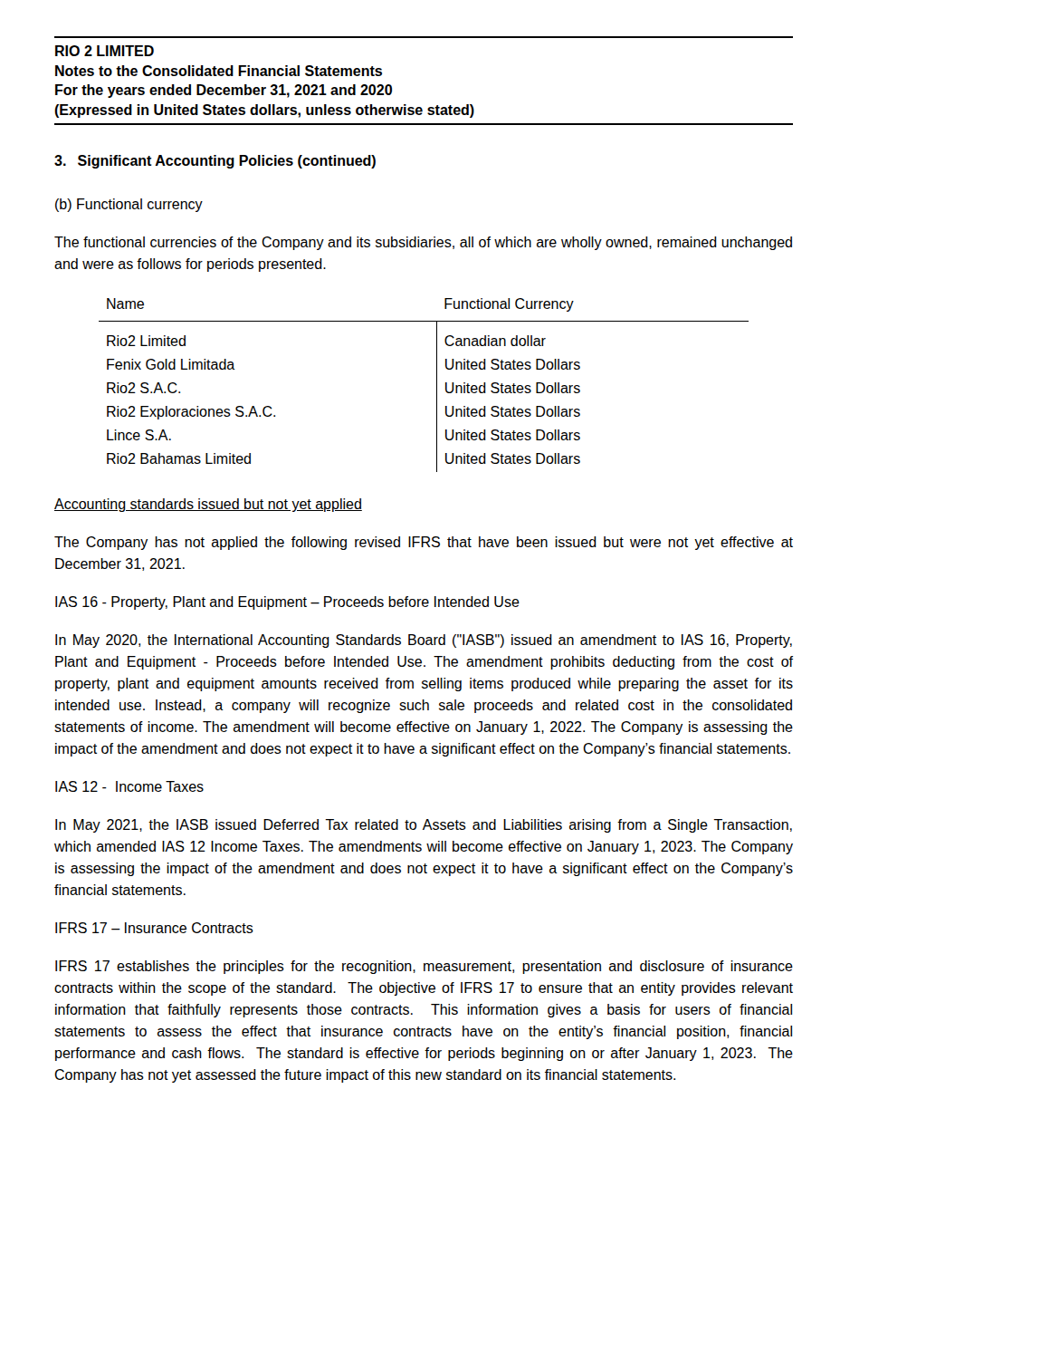RIO 2 LIMITED
Notes to the Consolidated Financial Statements
For the years ended December 31, 2021 and 2020
(Expressed in United States dollars, unless otherwise stated)
3. Significant Accounting Policies (continued)
(b) Functional currency
The functional currencies of the Company and its subsidiaries, all of which are wholly owned, remained unchanged and were as follows for periods presented.
| Name | Functional Currency |
| --- | --- |
| Rio2 Limited | Canadian dollar |
| Fenix Gold Limitada | United States Dollars |
| Rio2 S.A.C. | United States Dollars |
| Rio2 Exploraciones S.A.C. | United States Dollars |
| Lince S.A. | United States Dollars |
| Rio2 Bahamas Limited | United States Dollars |
Accounting standards issued but not yet applied
The Company has not applied the following revised IFRS that have been issued but were not yet effective at December 31, 2021.
IAS 16 - Property, Plant and Equipment – Proceeds before Intended Use
In May 2020, the International Accounting Standards Board ("IASB") issued an amendment to IAS 16, Property, Plant and Equipment - Proceeds before Intended Use. The amendment prohibits deducting from the cost of property, plant and equipment amounts received from selling items produced while preparing the asset for its intended use. Instead, a company will recognize such sale proceeds and related cost in the consolidated statements of income. The amendment will become effective on January 1, 2022. The Company is assessing the impact of the amendment and does not expect it to have a significant effect on the Company’s financial statements.
IAS 12 - Income Taxes
In May 2021, the IASB issued Deferred Tax related to Assets and Liabilities arising from a Single Transaction, which amended IAS 12 Income Taxes. The amendments will become effective on January 1, 2023. The Company is assessing the impact of the amendment and does not expect it to have a significant effect on the Company’s financial statements.
IFRS 17 – Insurance Contracts
IFRS 17 establishes the principles for the recognition, measurement, presentation and disclosure of insurance contracts within the scope of the standard. The objective of IFRS 17 to ensure that an entity provides relevant information that faithfully represents those contracts. This information gives a basis for users of financial statements to assess the effect that insurance contracts have on the entity’s financial position, financial performance and cash flows. The standard is effective for periods beginning on or after January 1, 2023. The Company has not yet assessed the future impact of this new standard on its financial statements.